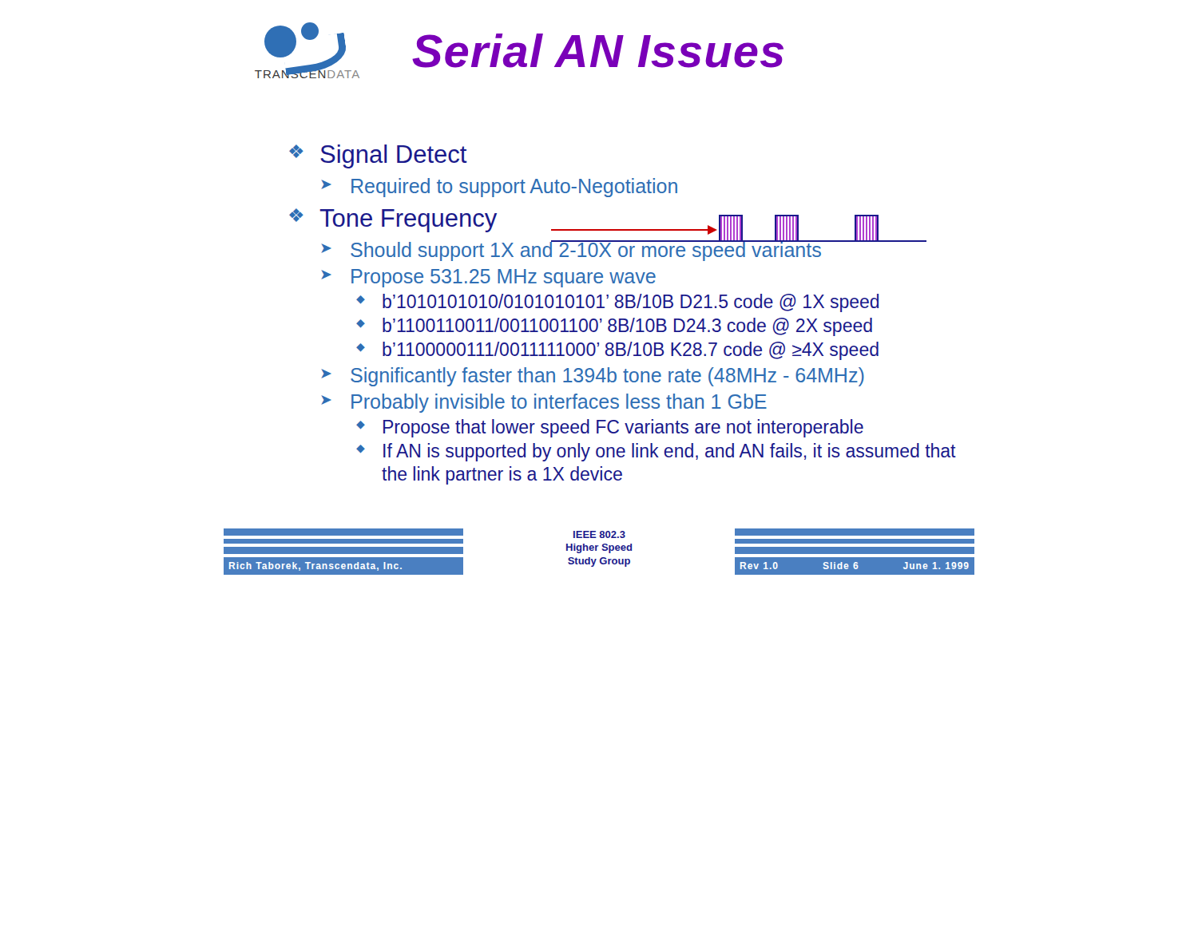TRANSCENDATA
Serial AN Issues
Signal Detect
Required to support Auto-Negotiation
Tone Frequency
Should support 1X and 2-10X or more speed variants
Propose 531.25 MHz square wave
b’1010101010/0101010101’ 8B/10B D21.5 code @ 1X speed
b’1100110011/0011001100’ 8B/10B D24.3 code @ 2X speed
b’1100000111/0011111000’ 8B/10B K28.7 code @ ≥4X speed
Significantly faster than 1394b tone rate (48MHz - 64MHz)
Probably invisible to interfaces less than 1 GbE
Propose that lower speed FC variants are not interoperable
If AN is supported by only one link end, and AN fails, it is assumed that the link partner is a 1X device
Rich Taborek, Transcendata, Inc.
IEEE 802.3
Higher Speed
Study Group
Rev 1.0 Slide 6 June 1. 1999